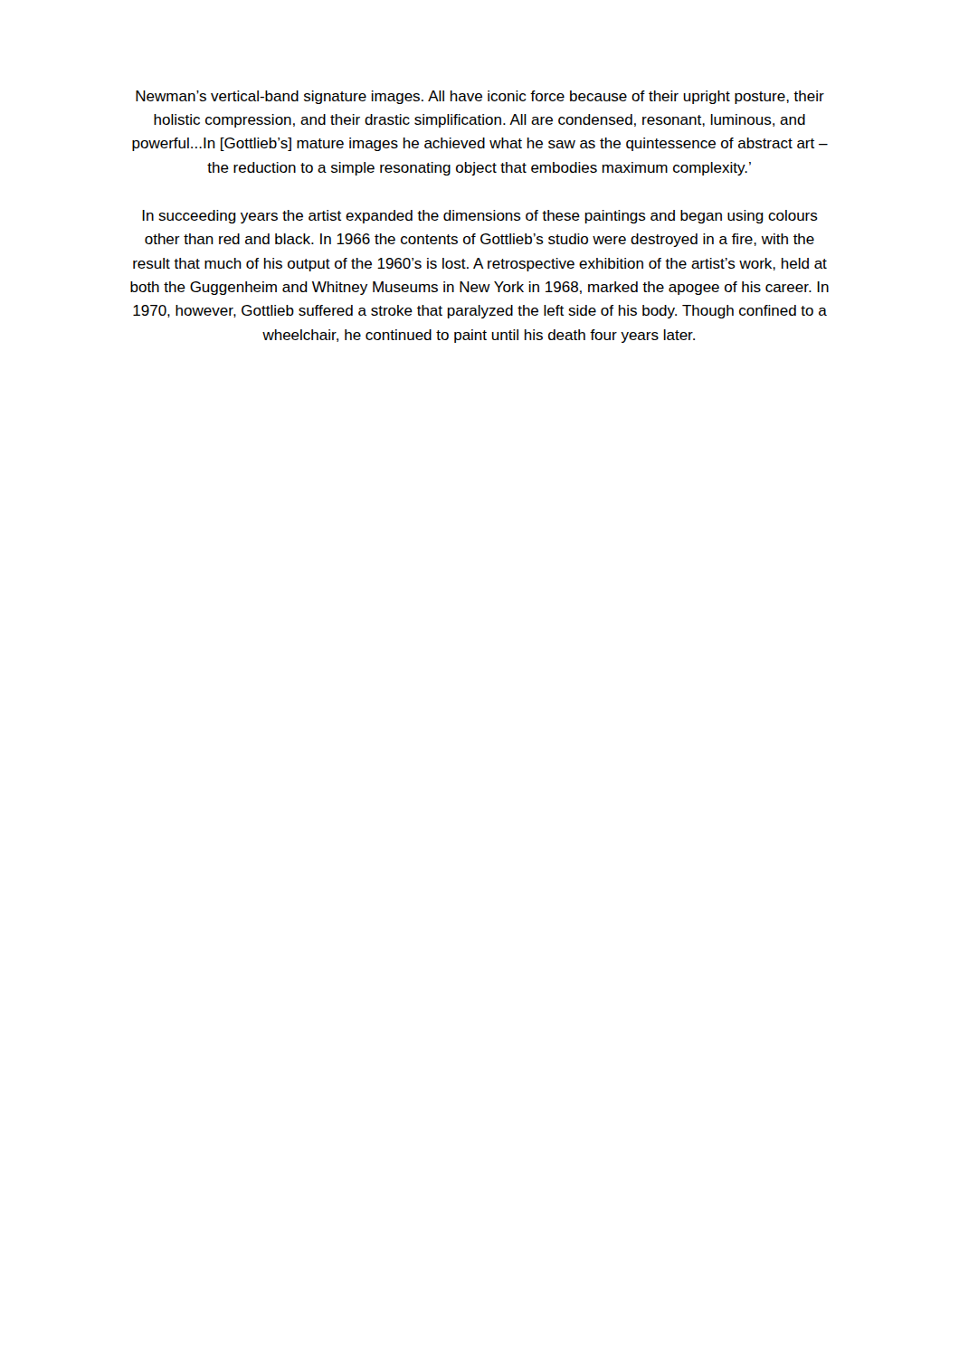Newman’s vertical-band signature images. All have iconic force because of their upright posture, their holistic compression, and their drastic simplification. All are condensed, resonant, luminous, and powerful...In [Gottlieb’s] mature images he achieved what he saw as the quintessence of abstract art – the reduction to a simple resonating object that embodies maximum complexity.’
In succeeding years the artist expanded the dimensions of these paintings and began using colours other than red and black. In 1966 the contents of Gottlieb’s studio were destroyed in a fire, with the result that much of his output of the 1960’s is lost. A retrospective exhibition of the artist’s work, held at both the Guggenheim and Whitney Museums in New York in 1968, marked the apogee of his career. In 1970, however, Gottlieb suffered a stroke that paralyzed the left side of his body. Though confined to a wheelchair, he continued to paint until his death four years later.